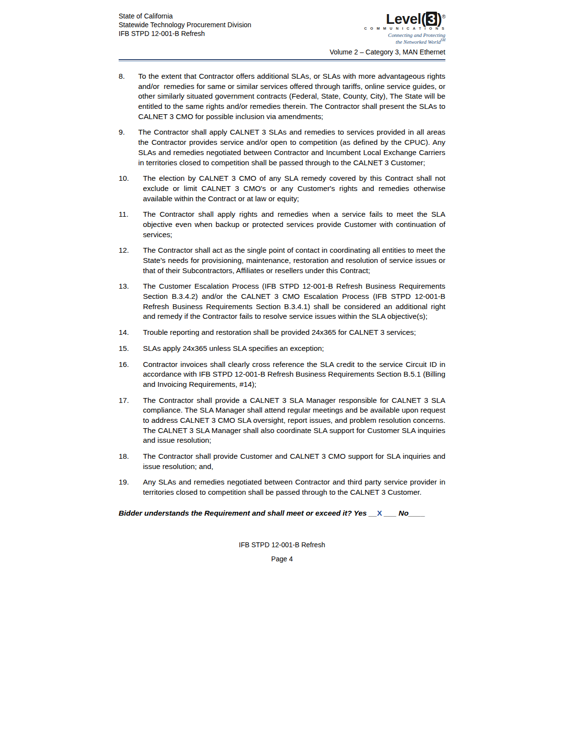State of California
Statewide Technology Procurement Division
IFB STPD 12-001-B Refresh
Level(3)®
C O M M U N I C A T I O N S
Connecting and Protecting
the Networked WorldSM
Volume 2 – Category 3, MAN Ethernet
8. To the extent that Contractor offers additional SLAs, or SLAs with more advantageous rights and/or remedies for same or similar services offered through tariffs, online service guides, or other similarly situated government contracts (Federal, State, County, City), The State will be entitled to the same rights and/or remedies therein. The Contractor shall present the SLAs to CALNET 3 CMO for possible inclusion via amendments;
9. The Contractor shall apply CALNET 3 SLAs and remedies to services provided in all areas the Contractor provides service and/or open to competition (as defined by the CPUC). Any SLAs and remedies negotiated between Contractor and Incumbent Local Exchange Carriers in territories closed to competition shall be passed through to the CALNET 3 Customer;
10. The election by CALNET 3 CMO of any SLA remedy covered by this Contract shall not exclude or limit CALNET 3 CMO's or any Customer's rights and remedies otherwise available within the Contract or at law or equity;
11. The Contractor shall apply rights and remedies when a service fails to meet the SLA objective even when backup or protected services provide Customer with continuation of services;
12. The Contractor shall act as the single point of contact in coordinating all entities to meet the State’s needs for provisioning, maintenance, restoration and resolution of service issues or that of their Subcontractors, Affiliates or resellers under this Contract;
13. The Customer Escalation Process (IFB STPD 12-001-B Refresh Business Requirements Section B.3.4.2) and/or the CALNET 3 CMO Escalation Process (IFB STPD 12-001-B Refresh Business Requirements Section B.3.4.1) shall be considered an additional right and remedy if the Contractor fails to resolve service issues within the SLA objective(s);
14. Trouble reporting and restoration shall be provided 24x365 for CALNET 3 services;
15. SLAs apply 24x365 unless SLA specifies an exception;
16. Contractor invoices shall clearly cross reference the SLA credit to the service Circuit ID in accordance with IFB STPD 12-001-B Refresh Business Requirements Section B.5.1 (Billing and Invoicing Requirements, #14);
17. The Contractor shall provide a CALNET 3 SLA Manager responsible for CALNET 3 SLA compliance. The SLA Manager shall attend regular meetings and be available upon request to address CALNET 3 CMO SLA oversight, report issues, and problem resolution concerns. The CALNET 3 SLA Manager shall also coordinate SLA support for Customer SLA inquiries and issue resolution;
18. The Contractor shall provide Customer and CALNET 3 CMO support for SLA inquiries and issue resolution; and,
19. Any SLAs and remedies negotiated between Contractor and third party service provider in territories closed to competition shall be passed through to the CALNET 3 Customer.
Bidder understands the Requirement and shall meet or exceed it? Yes __X ___ No____
IFB STPD 12-001-B Refresh
Page 4